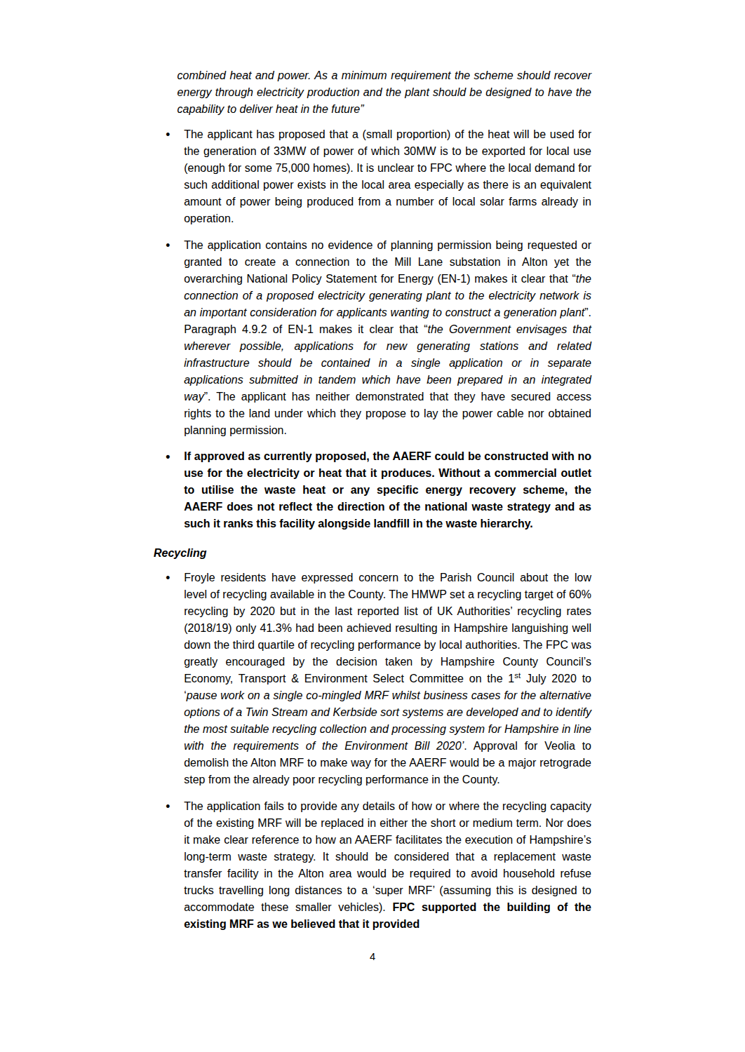combined heat and power. As a minimum requirement the scheme should recover energy through electricity production and the plant should be designed to have the capability to deliver heat in the future”
The applicant has proposed that a (small proportion) of the heat will be used for the generation of 33MW of power of which 30MW is to be exported for local use (enough for some 75,000 homes). It is unclear to FPC where the local demand for such additional power exists in the local area especially as there is an equivalent amount of power being produced from a number of local solar farms already in operation.
The application contains no evidence of planning permission being requested or granted to create a connection to the Mill Lane substation in Alton yet the overarching National Policy Statement for Energy (EN-1) makes it clear that “the connection of a proposed electricity generating plant to the electricity network is an important consideration for applicants wanting to construct a generation plant”. Paragraph 4.9.2 of EN-1 makes it clear that “the Government envisages that wherever possible, applications for new generating stations and related infrastructure should be contained in a single application or in separate applications submitted in tandem which have been prepared in an integrated way”. The applicant has neither demonstrated that they have secured access rights to the land under which they propose to lay the power cable nor obtained planning permission.
If approved as currently proposed, the AAERF could be constructed with no use for the electricity or heat that it produces. Without a commercial outlet to utilise the waste heat or any specific energy recovery scheme, the AAERF does not reflect the direction of the national waste strategy and as such it ranks this facility alongside landfill in the waste hierarchy.
Recycling
Froyle residents have expressed concern to the Parish Council about the low level of recycling available in the County. The HMWP set a recycling target of 60% recycling by 2020 but in the last reported list of UK Authorities’ recycling rates (2018/19) only 41.3% had been achieved resulting in Hampshire languishing well down the third quartile of recycling performance by local authorities. The FPC was greatly encouraged by the decision taken by Hampshire County Council’s Economy, Transport & Environment Select Committee on the 1st July 2020 to ‘pause work on a single co-mingled MRF whilst business cases for the alternative options of a Twin Stream and Kerbside sort systems are developed and to identify the most suitable recycling collection and processing system for Hampshire in line with the requirements of the Environment Bill 2020’. Approval for Veolia to demolish the Alton MRF to make way for the AAERF would be a major retrograde step from the already poor recycling performance in the County.
The application fails to provide any details of how or where the recycling capacity of the existing MRF will be replaced in either the short or medium term. Nor does it make clear reference to how an AAERF facilitates the execution of Hampshire’s long-term waste strategy. It should be considered that a replacement waste transfer facility in the Alton area would be required to avoid household refuse trucks travelling long distances to a ‘super MRF’ (assuming this is designed to accommodate these smaller vehicles). FPC supported the building of the existing MRF as we believed that it provided
4